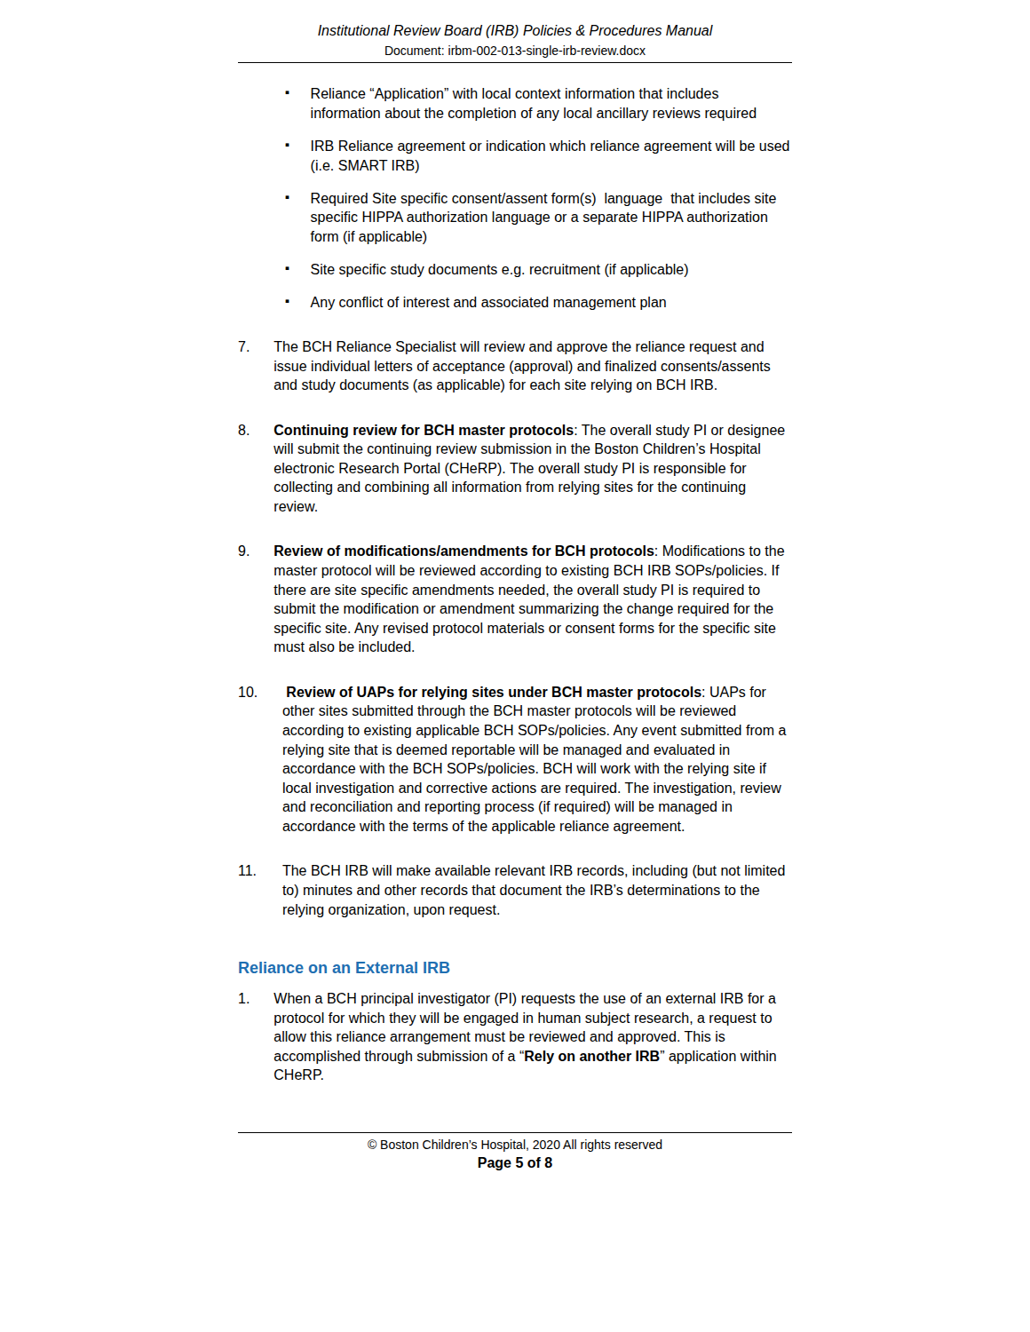Institutional Review Board (IRB) Policies & Procedures Manual
Document: irbm-002-013-single-irb-review.docx
Reliance “Application” with local context information that includes information about the completion of any local ancillary reviews required
IRB Reliance agreement or indication which reliance agreement will be used (i.e. SMART IRB)
Required Site specific consent/assent form(s) language that includes site specific HIPPA authorization language or a separate HIPPA authorization form (if applicable)
Site specific study documents e.g. recruitment (if applicable)
Any conflict of interest and associated management plan
The BCH Reliance Specialist will review and approve the reliance request and issue individual letters of acceptance (approval) and finalized consents/assents and study documents (as applicable) for each site relying on BCH IRB.
Continuing review for BCH master protocols: The overall study PI or designee will submit the continuing review submission in the Boston Children’s Hospital electronic Research Portal (CHeRP). The overall study PI is responsible for collecting and combining all information from relying sites for the continuing review.
Review of modifications/amendments for BCH protocols: Modifications to the master protocol will be reviewed according to existing BCH IRB SOPs/policies. If there are site specific amendments needed, the overall study PI is required to submit the modification or amendment summarizing the change required for the specific site. Any revised protocol materials or consent forms for the specific site must also be included.
Review of UAPs for relying sites under BCH master protocols: UAPs for other sites submitted through the BCH master protocols will be reviewed according to existing applicable BCH SOPs/policies. Any event submitted from a relying site that is deemed reportable will be managed and evaluated in accordance with the BCH SOPs/policies. BCH will work with the relying site if local investigation and corrective actions are required. The investigation, review and reconciliation and reporting process (if required) will be managed in accordance with the terms of the applicable reliance agreement.
The BCH IRB will make available relevant IRB records, including (but not limited to) minutes and other records that document the IRB’s determinations to the relying organization, upon request.
Reliance on an External IRB
When a BCH principal investigator (PI) requests the use of an external IRB for a protocol for which they will be engaged in human subject research, a request to allow this reliance arrangement must be reviewed and approved. This is accomplished through submission of a “Rely on another IRB” application within CHeRP.
© Boston Children’s Hospital, 2020 All rights reserved
Page 5 of 8